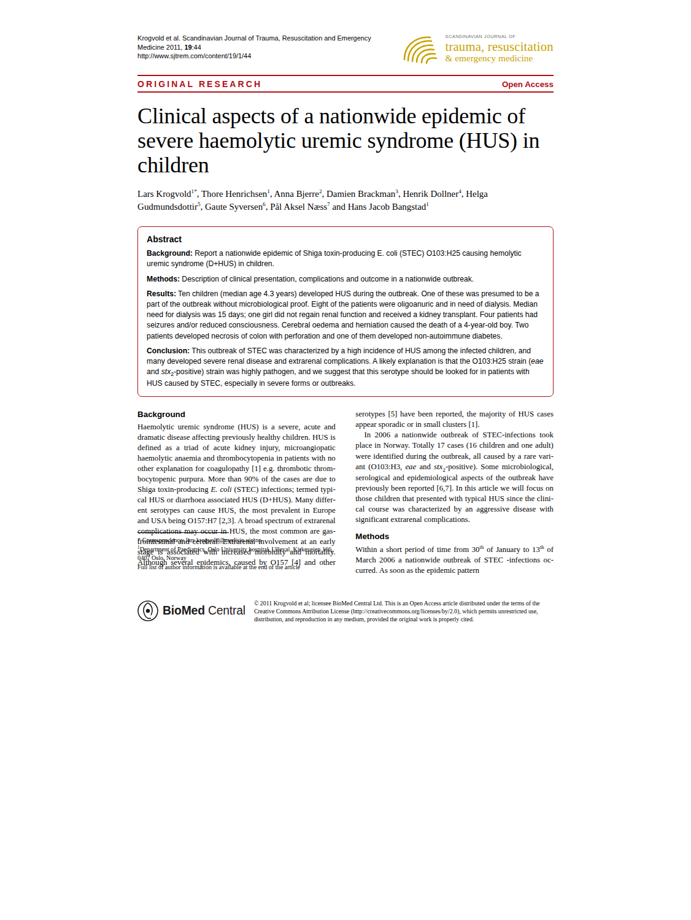Krogvold et al. Scandinavian Journal of Trauma, Resuscitation and Emergency Medicine 2011, 19:44
http://www.sjtrem.com/content/19/1/44
Scandinavian Journal of
trauma, resuscitation
& emergency medicine
Original research
Open Access
Clinical aspects of a nationwide epidemic of severe haemolytic uremic syndrome (HUS) in children
Lars Krogvold1*, Thore Henrichsen1, Anna Bjerre2, Damien Brackman3, Henrik Dollner4, Helga Gudmundsdottir5, Gaute Syversen6, Pål Aksel Næss7 and Hans Jacob Bangstad1
Abstract
Background: Report a nationwide epidemic of Shiga toxin-producing E. coli (STEC) O103:H25 causing hemolytic uremic syndrome (D+HUS) in children.
Methods: Description of clinical presentation, complications and outcome in a nationwide outbreak.
Results: Ten children (median age 4.3 years) developed HUS during the outbreak. One of these was presumed to be a part of the outbreak without microbiological proof. Eight of the patients were oligoanuric and in need of dialysis. Median need for dialysis was 15 days; one girl did not regain renal function and received a kidney transplant. Four patients had seizures and/or reduced consciousness. Cerebral oedema and herniation caused the death of a 4-year-old boy. Two patients developed necrosis of colon with perforation and one of them developed non-autoimmune diabetes.
Conclusion: This outbreak of STEC was characterized by a high incidence of HUS among the infected children, and many developed severe renal disease and extrarenal complications. A likely explanation is that the O103:H25 strain (eae and stx2-positive) strain was highly pathogen, and we suggest that this serotype should be looked for in patients with HUS caused by STEC, especially in severe forms or outbreaks.
Background
Haemolytic uremic syndrome (HUS) is a severe, acute and dramatic disease affecting previously healthy children. HUS is defined as a triad of acute kidney injury, microangiopatic haemolytic anaemia and thrombocytopenia in patients with no other explanation for coagulopathy [1] e.g. thrombotic thrombocytopenic purpura. More than 90% of the cases are due to Shiga toxin-producing E. coli (STEC) infections; termed typical HUS or diarrhoea associated HUS (D+HUS). Many different serotypes can cause HUS, the most prevalent in Europe and USA being O157:H7 [2,3]. A broad spectrum of extrarenal complications may occur in HUS, the most common are gastrointestinal and cerebral. Extrarenal involvement at an early stage is associated with increased morbidity and mortality. Although several epidemics, caused by O157 [4] and other serotypes [5] have been reported, the majority of HUS cases appear sporadic or in small clusters [1].
In 2006 a nationwide outbreak of STEC-infections took place in Norway. Totally 17 cases (16 children and one adult) were identified during the outbreak, all caused by a rare variant (O103:H3, eae and stx2-positive). Some microbiological, serological and epidemiological aspects of the outbreak have previously been reported [6,7]. In this article we will focus on those children that presented with typical HUS since the clinical course was characterized by an aggressive disease with significant extrarenal complications.
Methods
Within a short period of time from 30th of January to 13th of March 2006 a nationwide outbreak of STEC -infections occurred. As soon as the epidemic pattern
* Correspondence: lars.krogvold@medisin.uio.no
1Department of Paediatrics, Oslo University hospital, Ulleval, Kirkeveien 166, 0407 Oslo, Norway
Full list of author information is available at the end of the article
Bio Med Central
© 2011 Krogvold et al; licensee BioMed Central Ltd. This is an Open Access article distributed under the terms of the Creative Commons Attribution License (http://creativecommons.org/licenses/by/2.0), which permits unrestricted use, distribution, and reproduction in any medium, provided the original work is properly cited.